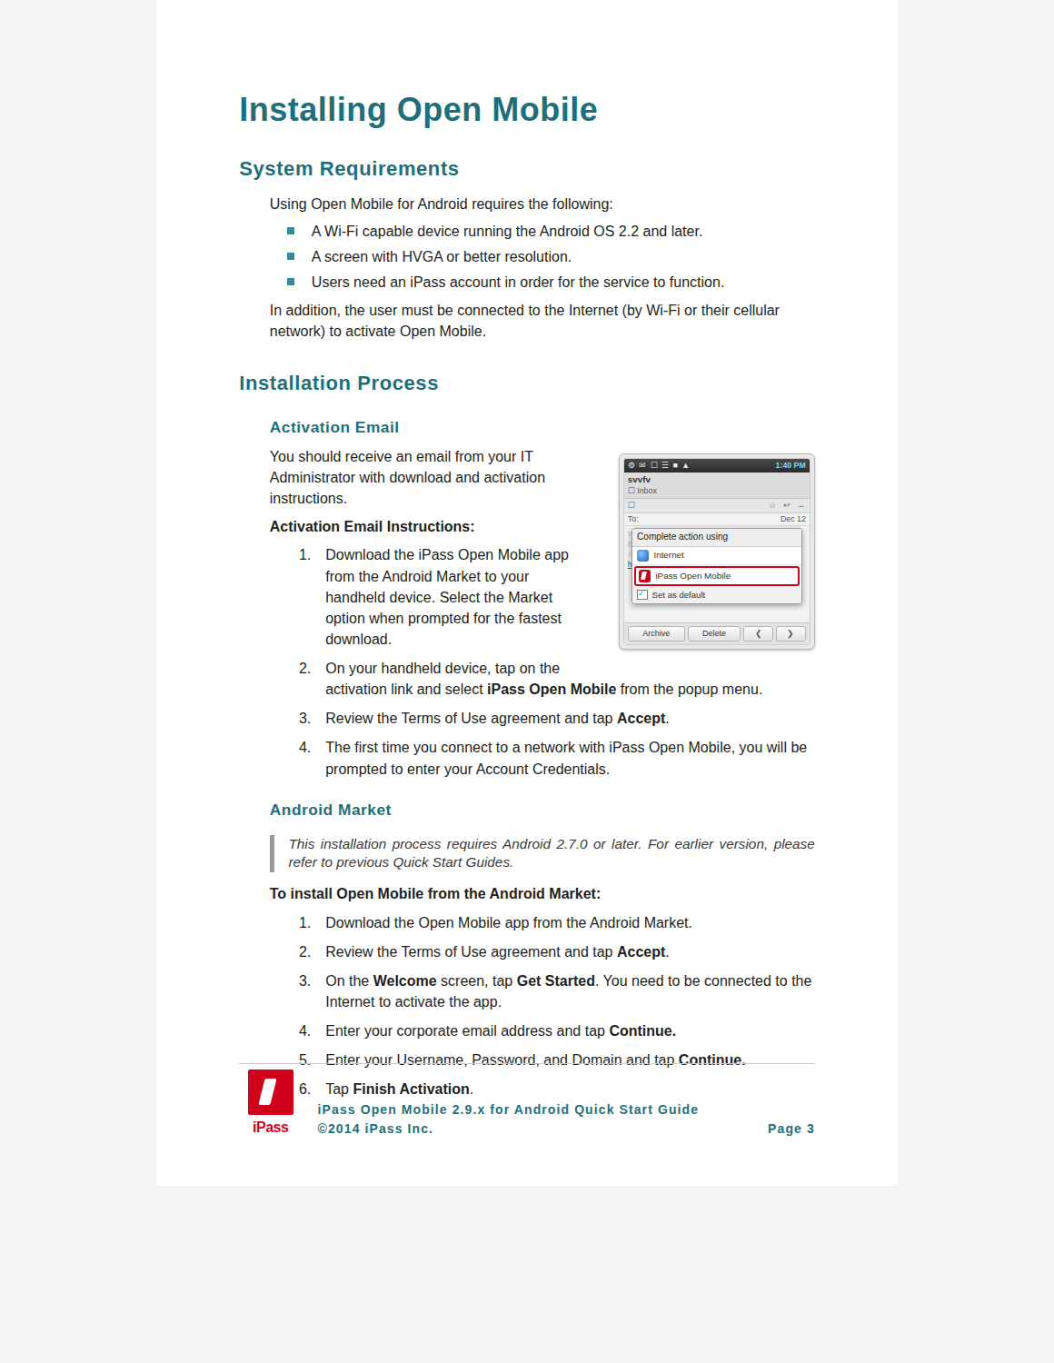Installing Open Mobile
System Requirements
Using Open Mobile for Android requires the following:
A Wi-Fi capable device running the Android OS 2.2 and later.
A screen with HVGA or better resolution.
Users need an iPass account in order for the service to function.
In addition, the user must be connected to the Internet (by Wi-Fi or their cellular network) to activate Open Mobile.
Installation Process
Activation Email
⚙ ✉ ☐ ☰ ■ ▲ 1:40 PM
svvfv
☐ Inbox
☐ ☆ ↩ ←
To: Dec 12
v
E
A
http://activate.ipass.com/pro=1161&opt=mail
3. Select Open Mobile from the pop-up menu to activate the app.
Complete action using
Internet
iPass Open Mobile
Set as default
Archive Delete ❮ ❯
You should receive an email from your IT Administrator with download and activation instructions.
Activation Email Instructions:
Download the iPass Open Mobile app from the Android Market to your handheld device. Select the Market option when prompted for the fastest download.
On your handheld device, tap on the activation link and select iPass Open Mobile from the popup menu.
Review the Terms of Use agreement and tap Accept.
The first time you connect to a network with iPass Open Mobile, you will be prompted to enter your Account Credentials.
Android Market
This installation process requires Android 2.7.0 or later. For earlier version, please refer to previous Quick Start Guides.
To install Open Mobile from the Android Market:
Download the Open Mobile app from the Android Market.
Review the Terms of Use agreement and tap Accept.
On the Welcome screen, tap Get Started. You need to be connected to the Internet to activate the app.
Enter your corporate email address and tap Continue.
Enter your Username, Password, and Domain and tap Continue.
Tap Finish Activation.
iPass
iPass Open Mobile 2.9.x for Android Quick Start Guide
©2014 iPass Inc. Page 3